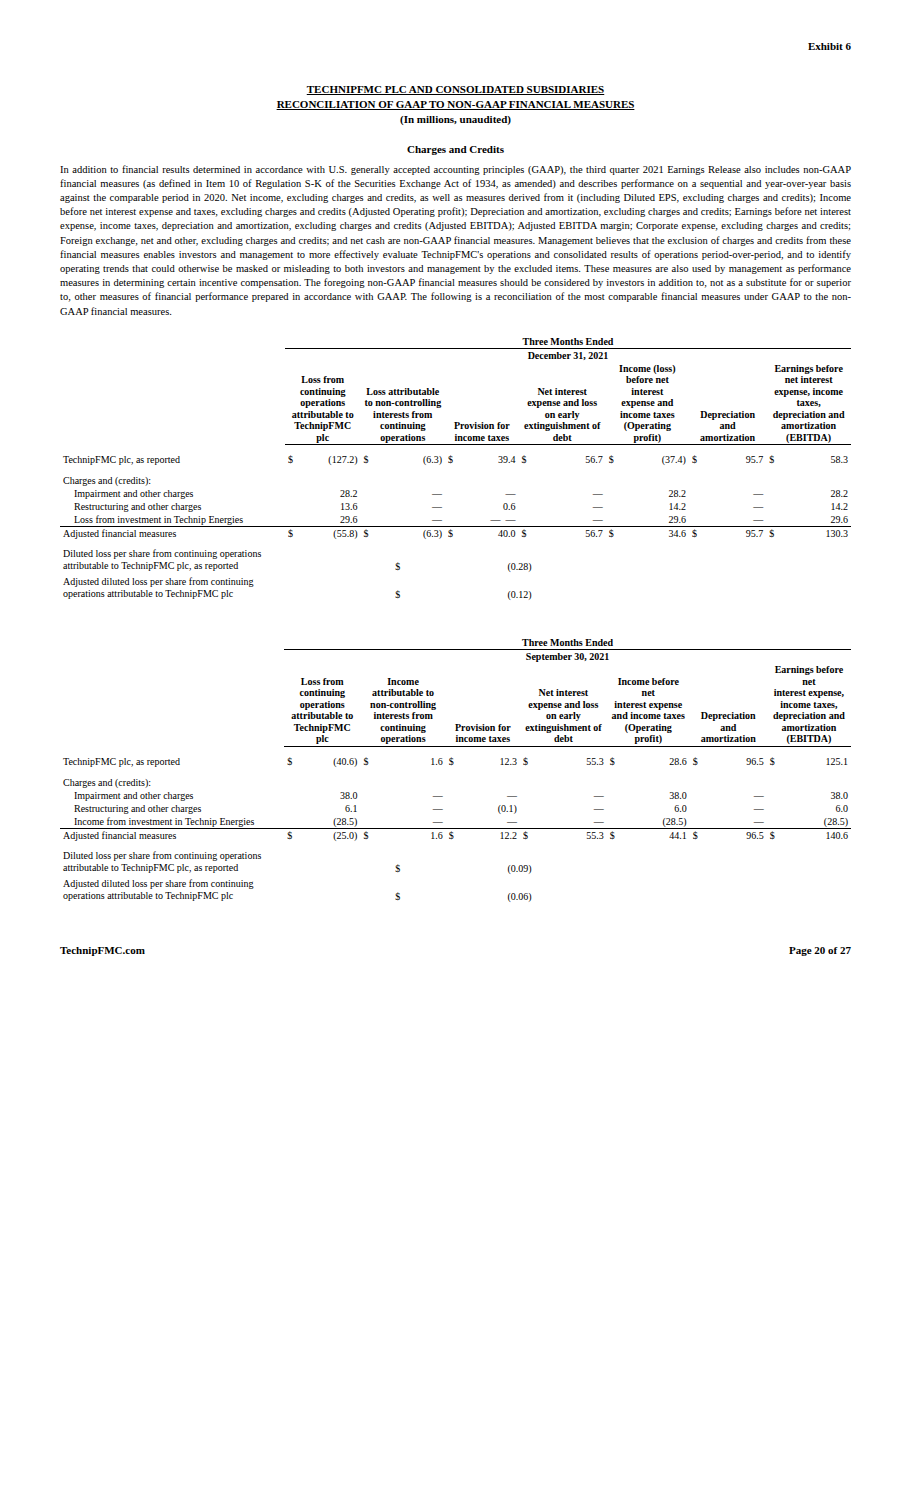Exhibit 6
TECHNIPFMC PLC AND CONSOLIDATED SUBSIDIARIES
RECONCILIATION OF GAAP TO NON-GAAP FINANCIAL MEASURES
(In millions, unaudited)
Charges and Credits
In addition to financial results determined in accordance with U.S. generally accepted accounting principles (GAAP), the third quarter 2021 Earnings Release also includes non-GAAP financial measures (as defined in Item 10 of Regulation S-K of the Securities Exchange Act of 1934, as amended) and describes performance on a sequential and year-over-year basis against the comparable period in 2020. Net income, excluding charges and credits, as well as measures derived from it (including Diluted EPS, excluding charges and credits); Income before net interest expense and taxes, excluding charges and credits (Adjusted Operating profit); Depreciation and amortization, excluding charges and credits; Earnings before net interest expense, income taxes, depreciation and amortization, excluding charges and credits (Adjusted EBITDA); Adjusted EBITDA margin; Corporate expense, excluding charges and credits; Foreign exchange, net and other, excluding charges and credits; and net cash are non-GAAP financial measures. Management believes that the exclusion of charges and credits from these financial measures enables investors and management to more effectively evaluate TechnipFMC's operations and consolidated results of operations period-over-period, and to identify operating trends that could otherwise be masked or misleading to both investors and management by the excluded items. These measures are also used by management as performance measures in determining certain incentive compensation. The foregoing non-GAAP financial measures should be considered by investors in addition to, not as a substitute for or superior to, other measures of financial performance prepared in accordance with GAAP. The following is a reconciliation of the most comparable financial measures under GAAP to the non-GAAP financial measures.
| | Three Months Ended |
| | December 31, 2021 |
| | Loss from continuing operations attributable to TechnipFMC plc | Loss attributable to non-controlling interests from continuing operations | Provision for income taxes | Net interest expense and loss on early extinguishment of debt | Income (loss) before net interest expense and income taxes (Operating profit) | Depreciation and amortization | Earnings before net interest expense, income taxes, depreciation and amortization (EBITDA) |
| TechnipFMC plc, as reported | $ | (127.2) | $ | (6.3) | $ | 39.4 | $ | 56.7 | $ | (37.4) | $ | 95.7 | $ | 58.3 |
| Charges and (credits): | |
| Impairment and other charges | | 28.2 | | — | | — | | — | | 28.2 | | — | | 28.2 |
| Restructuring and other charges | | 13.6 | | — | | 0.6 | | — | | 14.2 | | — | | 14.2 |
| Loss from investment in Technip Energies | | 29.6 | | — | | — — | | — | | 29.6 | | — | | 29.6 |
| Adjusted financial measures | $ | (55.8) | $ | (6.3) | $ | 40.0 | $ | 56.7 | $ | 34.6 | $ | 95.7 | $ | 130.3 |
| Diluted loss per share from continuing operations attributable to TechnipFMC plc, as reported | $ | (0.28) |
| Adjusted diluted loss per share from continuing operations attributable to TechnipFMC plc | $ | (0.12) |
| | Three Months Ended |
| | September 30, 2021 |
| | Loss from continuing operations attributable to TechnipFMC plc | Income attributable to non-controlling interests from continuing operations | Provision for income taxes | Net interest expense and loss on early extinguishment of debt | Income before net interest expense and income taxes (Operating profit) | Depreciation and amortization | Earnings before net interest expense, income taxes, depreciation and amortization (EBITDA) |
| TechnipFMC plc, as reported | $ | (40.6) | $ | 1.6 | $ | 12.3 | $ | 55.3 | $ | 28.6 | $ | 96.5 | $ | 125.1 |
| Charges and (credits): | |
| Impairment and other charges | | 38.0 | | — | | — | | — | | 38.0 | | — | | 38.0 |
| Restructuring and other charges | | 6.1 | | — | | (0.1) | | — | | 6.0 | | — | | 6.0 |
| Income from investment in Technip Energies | | (28.5) | | — | | — | | — | | (28.5) | | — | | (28.5) |
| Adjusted financial measures | $ | (25.0) | $ | 1.6 | $ | 12.2 | $ | 55.3 | $ | 44.1 | $ | 96.5 | $ | 140.6 |
| Diluted loss per share from continuing operations attributable to TechnipFMC plc, as reported | $ | (0.09) |
| Adjusted diluted loss per share from continuing operations attributable to TechnipFMC plc | $ | (0.06) |
TechnipFMC.com
Page 20 of 27